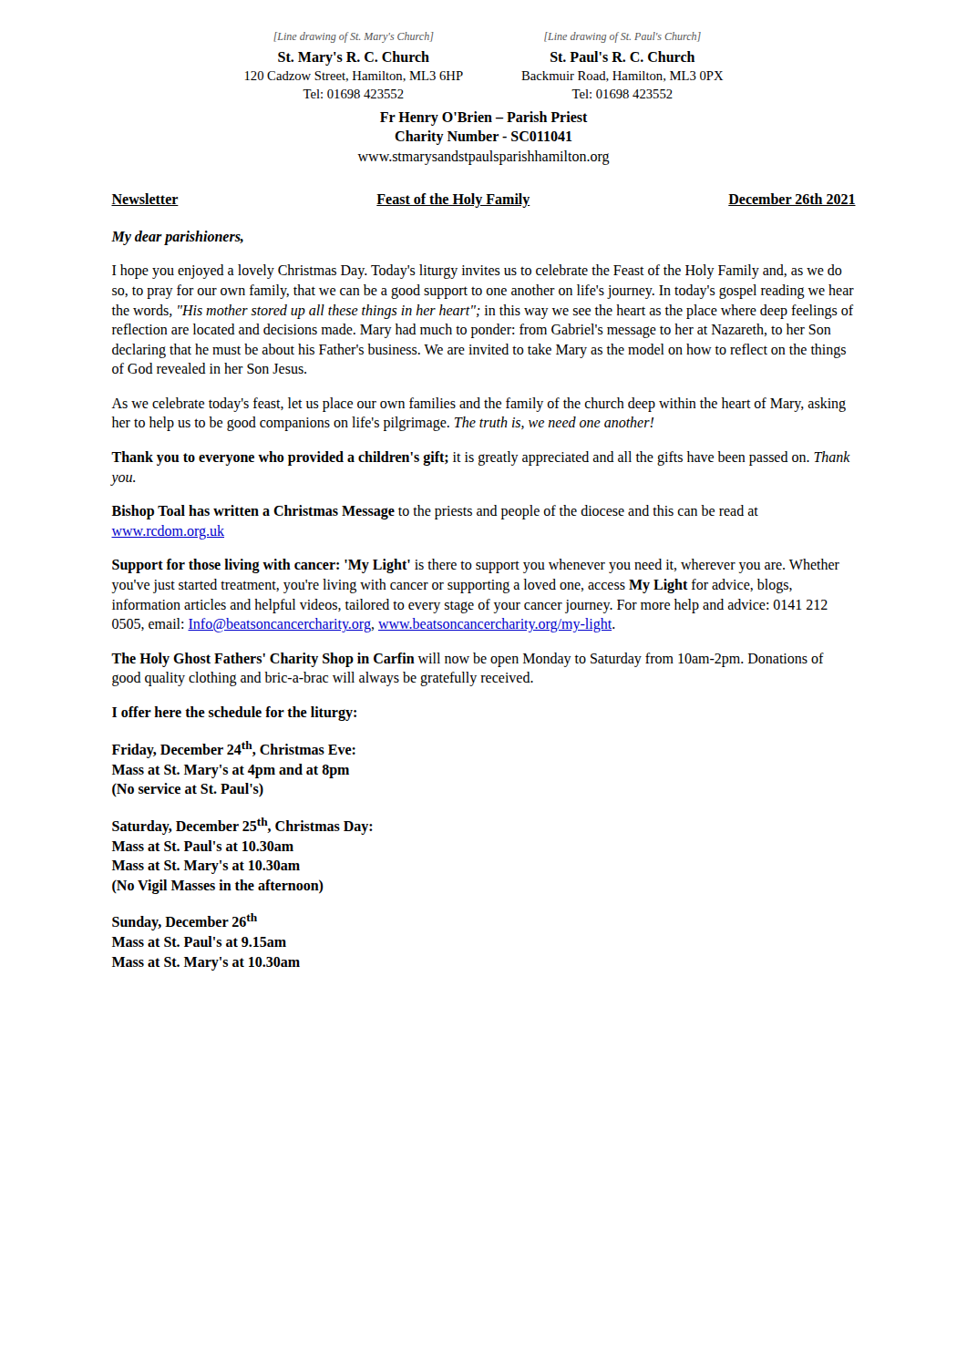[Line drawing of St. Mary's Church]
St. Mary's R. C. Church
120 Cadzow Street, Hamilton, ML3 6HP
Tel: 01698 423552
[Line drawing of St. Paul's Church]
St. Paul's R. C. Church
Backmuir Road, Hamilton, ML3 0PX
Tel: 01698 423552
Fr Henry O'Brien – Parish Priest
Charity Number - SC011041
www.stmarysandstpaulsparishhamilton.org
Newsletter Feast of the Holy Family December 26th 2021
My dear parishioners,
I hope you enjoyed a lovely Christmas Day. Today's liturgy invites us to celebrate the Feast of the Holy Family and, as we do so, to pray for our own family, that we can be a good support to one another on life's journey. In today's gospel reading we hear the words, "His mother stored up all these things in her heart"; in this way we see the heart as the place where deep feelings of reflection are located and decisions made. Mary had much to ponder: from Gabriel's message to her at Nazareth, to her Son declaring that he must be about his Father's business. We are invited to take Mary as the model on how to reflect on the things of God revealed in her Son Jesus.
As we celebrate today's feast, let us place our own families and the family of the church deep within the heart of Mary, asking her to help us to be good companions on life's pilgrimage. The truth is, we need one another!
Thank you to everyone who provided a children's gift; it is greatly appreciated and all the gifts have been passed on. Thank you.
Bishop Toal has written a Christmas Message to the priests and people of the diocese and this can be read at www.rcdom.org.uk
Support for those living with cancer: 'My Light' is there to support you whenever you need it, wherever you are. Whether you've just started treatment, you're living with cancer or supporting a loved one, access My Light for advice, blogs, information articles and helpful videos, tailored to every stage of your cancer journey. For more help and advice: 0141 212 0505, email: Info@beatsoncancercharity.org, www.beatsoncancercharity.org/my-light.
The Holy Ghost Fathers' Charity Shop in Carfin will now be open Monday to Saturday from 10am-2pm. Donations of good quality clothing and bric-a-brac will always be gratefully received.
I offer here the schedule for the liturgy:
Friday, December 24th, Christmas Eve:
Mass at St. Mary's at 4pm and at 8pm
(No service at St. Paul's)
Saturday, December 25th, Christmas Day:
Mass at St. Paul's at 10.30am
Mass at St. Mary's at 10.30am
(No Vigil Masses in the afternoon)
Sunday, December 26th
Mass at St. Paul's at 9.15am
Mass at St. Mary's at 10.30am